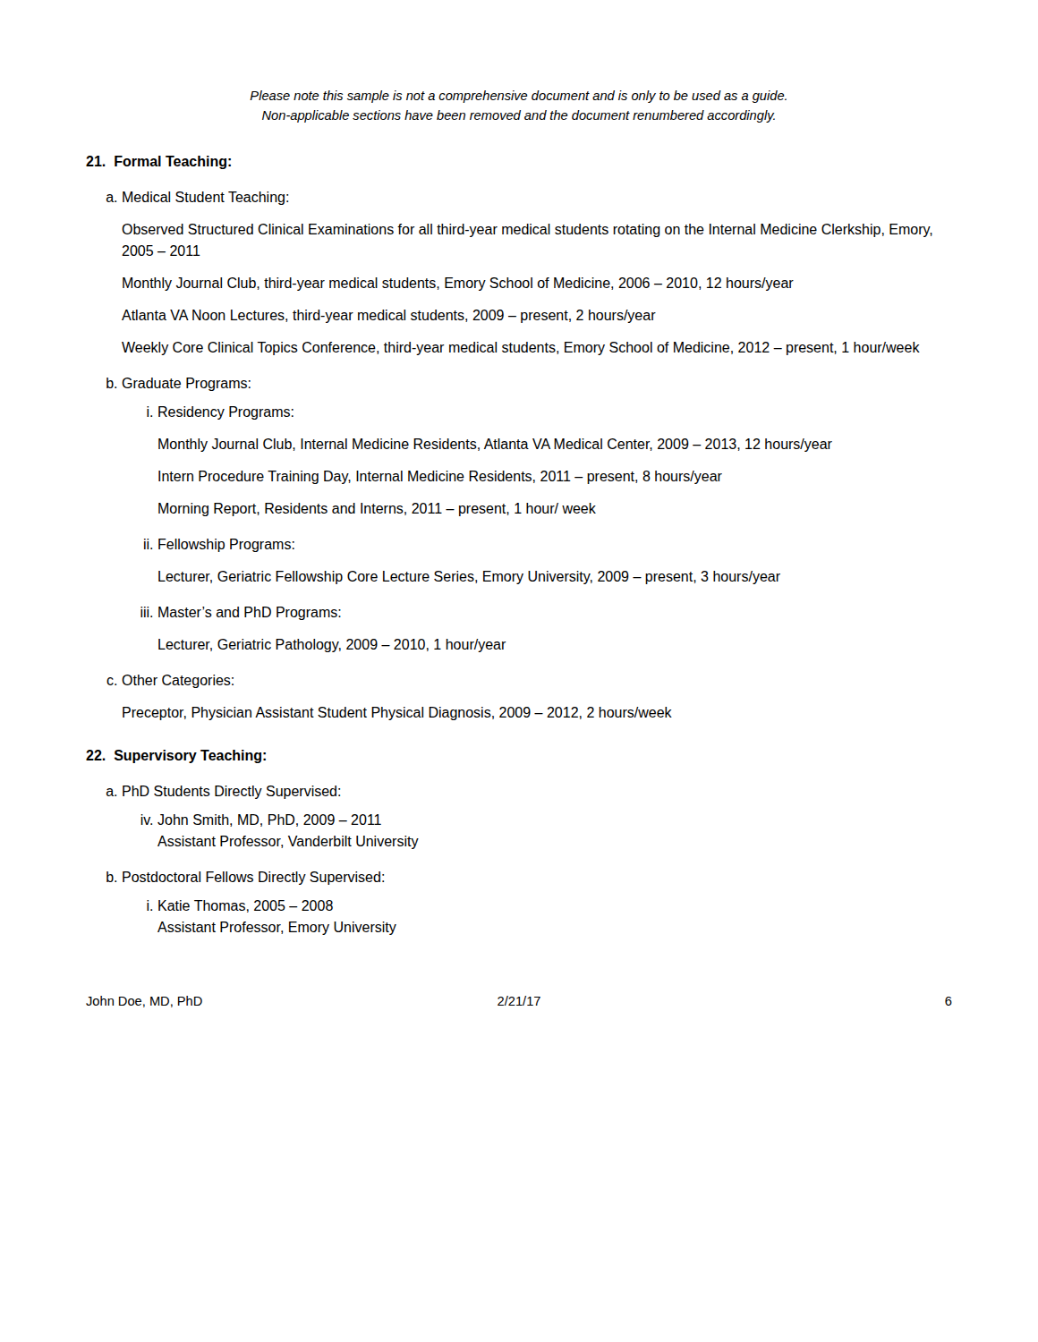Please note this sample is not a comprehensive document and is only to be used as a guide.
Non-applicable sections have been removed and the document renumbered accordingly.
21. Formal Teaching:
Medical Student Teaching:
Observed Structured Clinical Examinations for all third-year medical students rotating on the Internal Medicine Clerkship, Emory, 2005 – 2011
Monthly Journal Club, third-year medical students, Emory School of Medicine, 2006 – 2010, 12 hours/year
Atlanta VA Noon Lectures, third-year medical students, 2009 – present, 2 hours/year
Weekly Core Clinical Topics Conference, third-year medical students, Emory School of Medicine, 2012 – present, 1 hour/week
Graduate Programs:
Residency Programs:
Monthly Journal Club, Internal Medicine Residents, Atlanta VA Medical Center, 2009 – 2013, 12 hours/year
Intern Procedure Training Day, Internal Medicine Residents, 2011 – present, 8 hours/year
Morning Report, Residents and Interns, 2011 – present, 1 hour/ week
Fellowship Programs:
Lecturer, Geriatric Fellowship Core Lecture Series, Emory University, 2009 – present, 3 hours/year
Master’s and PhD Programs:
Lecturer, Geriatric Pathology, 2009 – 2010, 1 hour/year
Other Categories:
Preceptor, Physician Assistant Student Physical Diagnosis, 2009 – 2012, 2 hours/week
22. Supervisory Teaching:
PhD Students Directly Supervised:
John Smith, MD, PhD, 2009 – 2011
Assistant Professor, Vanderbilt University
Postdoctoral Fellows Directly Supervised:
Katie Thomas, 2005 – 2008
Assistant Professor, Emory University
John Doe, MD, PhD
2/21/17
6